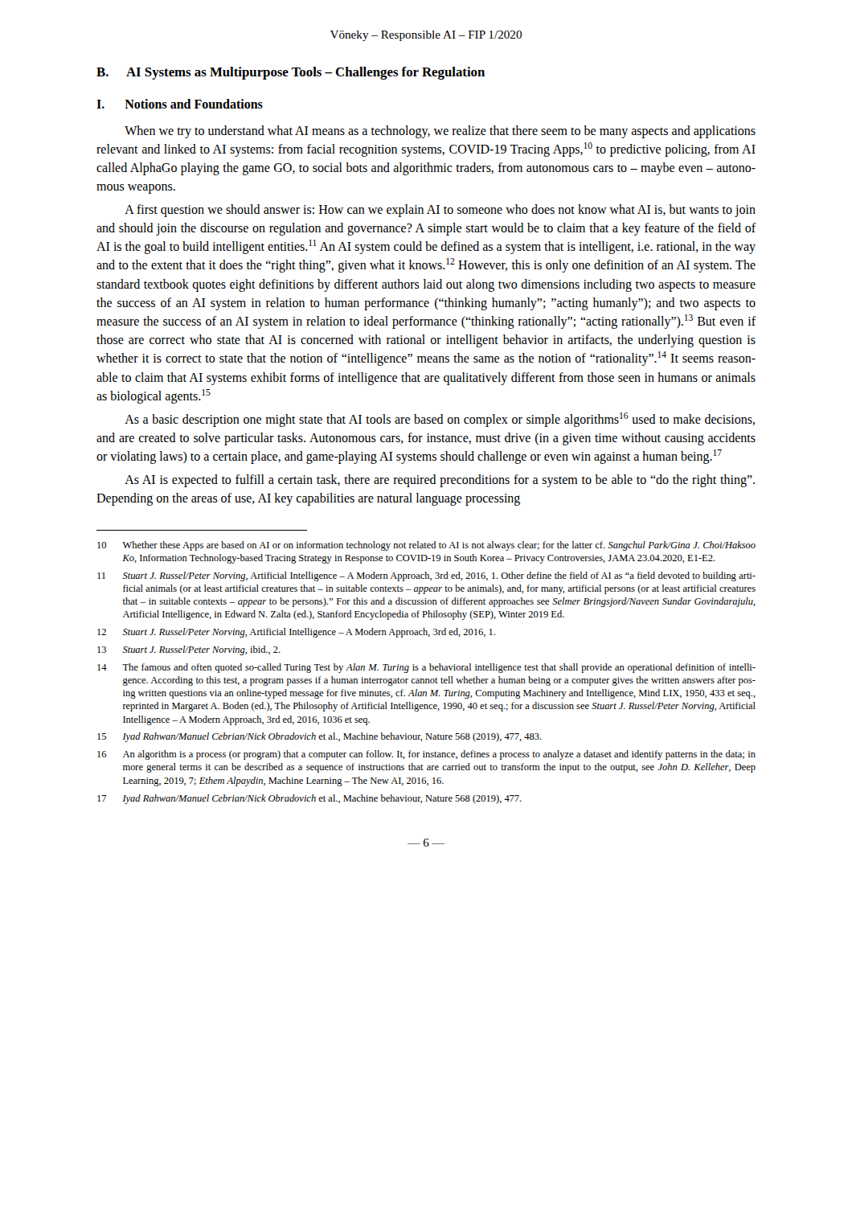Vöneky – Responsible AI – FIP 1/2020
B. AI Systems as Multipurpose Tools – Challenges for Regulation
I. Notions and Foundations
When we try to understand what AI means as a technology, we realize that there seem to be many aspects and applications relevant and linked to AI systems: from facial recognition systems, COVID-19 Tracing Apps,10 to predictive policing, from AI called AlphaGo playing the game GO, to social bots and algorithmic traders, from autonomous cars to – maybe even – autonomous weapons.
A first question we should answer is: How can we explain AI to someone who does not know what AI is, but wants to join and should join the discourse on regulation and governance? A simple start would be to claim that a key feature of the field of AI is the goal to build intelligent entities.11 An AI system could be defined as a system that is intelligent, i.e. rational, in the way and to the extent that it does the “right thing”, given what it knows.12 However, this is only one definition of an AI system. The standard textbook quotes eight definitions by different authors laid out along two dimensions including two aspects to measure the success of an AI system in relation to human performance (“thinking humanly”; ”acting humanly”); and two aspects to measure the success of an AI system in relation to ideal performance (“thinking rationally”; “acting rationally”).13 But even if those are correct who state that AI is concerned with rational or intelligent behavior in artifacts, the underlying question is whether it is correct to state that the notion of “intelligence” means the same as the notion of “rationality”.14 It seems reasonable to claim that AI systems exhibit forms of intelligence that are qualitatively different from those seen in humans or animals as biological agents.15
As a basic description one might state that AI tools are based on complex or simple algorithms16 used to make decisions, and are created to solve particular tasks. Autonomous cars, for instance, must drive (in a given time without causing accidents or violating laws) to a certain place, and game-playing AI systems should challenge or even win against a human being.17
As AI is expected to fulfill a certain task, there are required preconditions for a system to be able to “do the right thing”. Depending on the areas of use, AI key capabilities are natural language processing
10 Whether these Apps are based on AI or on information technology not related to AI is not always clear; for the latter cf. Sangchul Park/Gina J. Choi/Haksoo Ko, Information Technology-based Tracing Strategy in Response to COVID-19 in South Korea – Privacy Controversies, JAMA 23.04.2020, E1-E2.
11 Stuart J. Russel/Peter Norving, Artificial Intelligence – A Modern Approach, 3rd ed, 2016, 1. Other define the field of AI as “a field devoted to building artificial animals (or at least artificial creatures that – in suitable contexts – appear to be animals), and, for many, artificial persons (or at least artificial creatures that – in suitable contexts – appear to be persons).” For this and a discussion of different approaches see Selmer Bringsjord/Naveen Sundar Govindarajulu, Artificial Intelligence, in Edward N. Zalta (ed.), Stanford Encyclopedia of Philosophy (SEP), Winter 2019 Ed.
12 Stuart J. Russel/Peter Norving, Artificial Intelligence – A Modern Approach, 3rd ed, 2016, 1.
13 Stuart J. Russel/Peter Norving, ibid., 2.
14 The famous and often quoted so-called Turing Test by Alan M. Turing is a behavioral intelligence test that shall provide an operational definition of intelligence. According to this test, a program passes if a human interrogator cannot tell whether a human being or a computer gives the written answers after posing written questions via an online-typed message for five minutes, cf. Alan M. Turing, Computing Machinery and Intelligence, Mind LIX, 1950, 433 et seq., reprinted in Margaret A. Boden (ed.), The Philosophy of Artificial Intelligence, 1990, 40 et seq.; for a discussion see Stuart J. Russel/Peter Norving, Artificial Intelligence – A Modern Approach, 3rd ed, 2016, 1036 et seq.
15 Iyad Rahwan/Manuel Cebrian/Nick Obradovich et al., Machine behaviour, Nature 568 (2019), 477, 483.
16 An algorithm is a process (or program) that a computer can follow. It, for instance, defines a process to analyze a dataset and identify patterns in the data; in more general terms it can be described as a sequence of instructions that are carried out to transform the input to the output, see John D. Kelleher, Deep Learning, 2019, 7; Ethem Alpaydin, Machine Learning – The New AI, 2016, 16.
17 Iyad Rahwan/Manuel Cebrian/Nick Obradovich et al., Machine behaviour, Nature 568 (2019), 477.
— 6 —